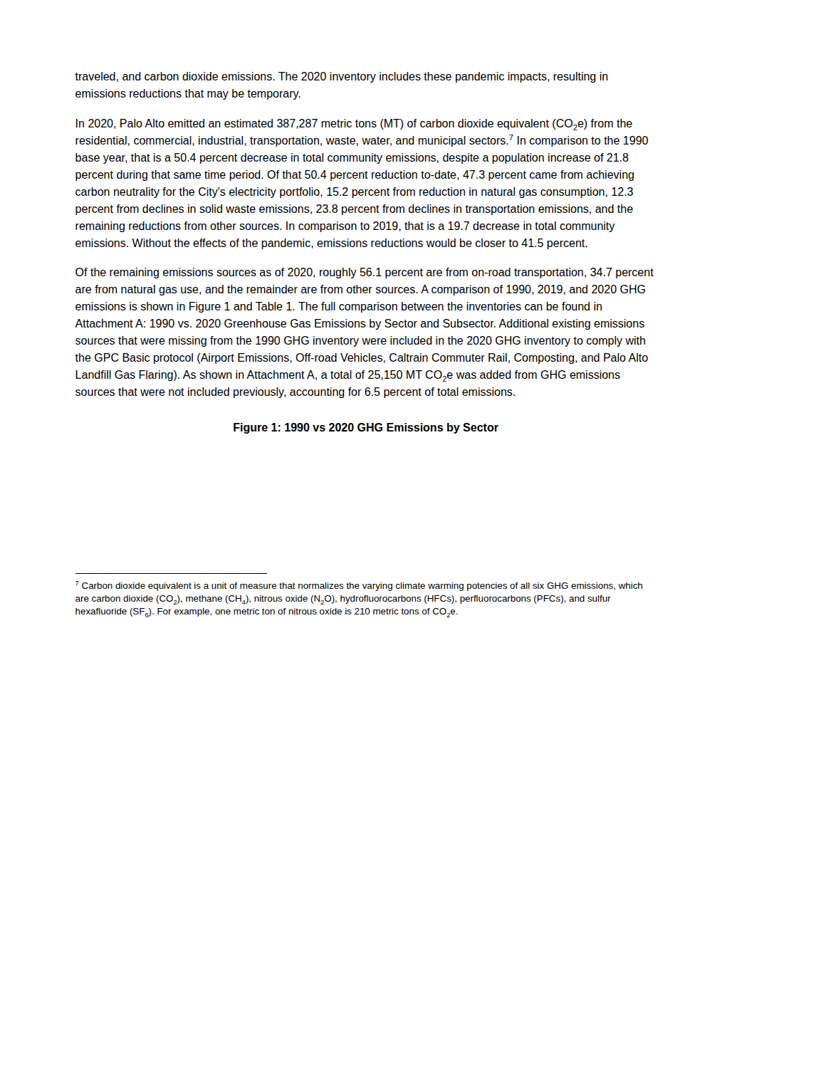traveled, and carbon dioxide emissions. The 2020 inventory includes these pandemic impacts, resulting in emissions reductions that may be temporary.
In 2020, Palo Alto emitted an estimated 387,287 metric tons (MT) of carbon dioxide equivalent (CO2e) from the residential, commercial, industrial, transportation, waste, water, and municipal sectors.7 In comparison to the 1990 base year, that is a 50.4 percent decrease in total community emissions, despite a population increase of 21.8 percent during that same time period. Of that 50.4 percent reduction to-date, 47.3 percent came from achieving carbon neutrality for the City's electricity portfolio, 15.2 percent from reduction in natural gas consumption, 12.3 percent from declines in solid waste emissions, 23.8 percent from declines in transportation emissions, and the remaining reductions from other sources. In comparison to 2019, that is a 19.7 decrease in total community emissions. Without the effects of the pandemic, emissions reductions would be closer to 41.5 percent.
Of the remaining emissions sources as of 2020, roughly 56.1 percent are from on-road transportation, 34.7 percent are from natural gas use, and the remainder are from other sources. A comparison of 1990, 2019, and 2020 GHG emissions is shown in Figure 1 and Table 1. The full comparison between the inventories can be found in Attachment A: 1990 vs. 2020 Greenhouse Gas Emissions by Sector and Subsector. Additional existing emissions sources that were missing from the 1990 GHG inventory were included in the 2020 GHG inventory to comply with the GPC Basic protocol (Airport Emissions, Off-road Vehicles, Caltrain Commuter Rail, Composting, and Palo Alto Landfill Gas Flaring). As shown in Attachment A, a total of 25,150 MT CO2e was added from GHG emissions sources that were not included previously, accounting for 6.5 percent of total emissions.
Figure 1: 1990 vs 2020 GHG Emissions by Sector
7 Carbon dioxide equivalent is a unit of measure that normalizes the varying climate warming potencies of all six GHG emissions, which are carbon dioxide (CO2), methane (CH4), nitrous oxide (N2O), hydrofluorocarbons (HFCs), perfluorocarbons (PFCs), and sulfur hexafluoride (SF6). For example, one metric ton of nitrous oxide is 210 metric tons of CO2e.